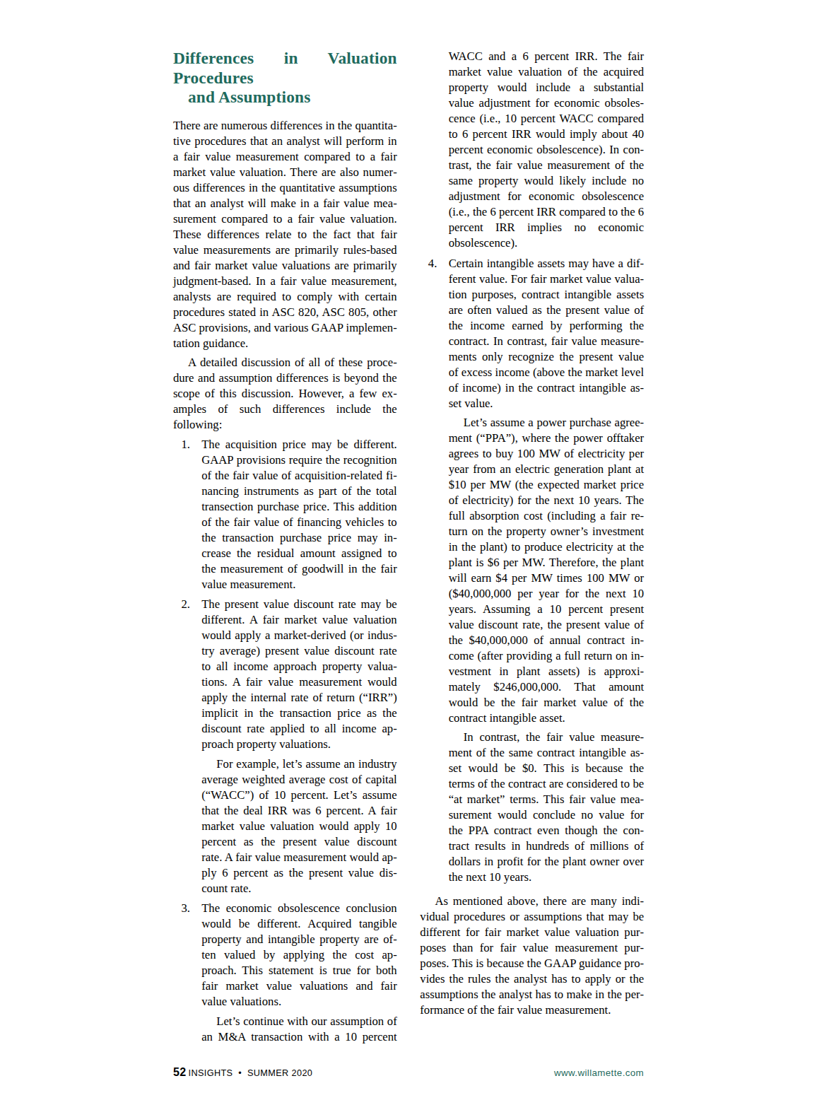Differences in Valuation Proceduresand Assumptions
There are numerous differences in the quantitative procedures that an analyst will perform in a fair value measurement compared to a fair market value valuation. There are also numerous differences in the quantitative assumptions that an analyst will make in a fair value measurement compared to a fair value valuation. These differences relate to the fact that fair value measurements are primarily rules-based and fair market value valuations are primarily judgment-based. In a fair value measurement, analysts are required to comply with certain procedures stated in ASC 820, ASC 805, other ASC provisions, and various GAAP implementation guidance.
A detailed discussion of all of these procedure and assumption differences is beyond the scope of this discussion. However, a few examples of such differences include the following:
The acquisition price may be different. GAAP provisions require the recognition of the fair value of acquisition-related financing instruments as part of the total transection purchase price. This addition of the fair value of financing vehicles to the transaction purchase price may increase the residual amount assigned to the measurement of goodwill in the fair value measurement.
The present value discount rate may be different. A fair market value valuation would apply a market-derived (or industry average) present value discount rate to all income approach property valuations. A fair value measurement would apply the internal rate of return (“IRR”) implicit in the transaction price as the discount rate applied to all income approach property valuations.
For example, let’s assume an industry average weighted average cost of capital (“WACC”) of 10 percent. Let’s assume that the deal IRR was 6 percent. A fair market value valuation would apply 10 percent as the present value discount rate. A fair value measurement would apply 6 percent as the present value discount rate.
The economic obsolescence conclusion would be different. Acquired tangible property and intangible property are often valued by applying the cost approach. This statement is true for both fair market value valuations and fair value valuations.
Let’s continue with our assumption of an M&A transaction with a 10 percent WACC and a 6 percent IRR. The fair market value valuation of the acquired property would include a substantial value adjustment for economic obsolescence (i.e., 10 percent WACC compared to 6 percent IRR would imply about 40 percent economic obsolescence). In contrast, the fair value measurement of the same property would likely include no adjustment for economic obsolescence (i.e., the 6 percent IRR compared to the 6 percent IRR implies no economic obsolescence).
Certain intangible assets may have a different value. For fair market value valuation purposes, contract intangible assets are often valued as the present value of the income earned by performing the contract. In contrast, fair value measurements only recognize the present value of excess income (above the market level of income) in the contract intangible asset value.
Let’s assume a power purchase agreement (“PPA”), where the power offtaker agrees to buy 100 MW of electricity per year from an electric generation plant at $10 per MW (the expected market price of electricity) for the next 10 years. The full absorption cost (including a fair return on the property owner’s investment in the plant) to produce electricity at the plant is $6 per MW. Therefore, the plant will earn $4 per MW times 100 MW or ($40,000,000 per year for the next 10 years. Assuming a 10 percent present value discount rate, the present value of the $40,000,000 of annual contract income (after providing a full return on investment in plant assets) is approximately $246,000,000. That amount would be the fair market value of the contract intangible asset.
In contrast, the fair value measurement of the same contract intangible asset would be $0. This is because the terms of the contract are considered to be “at market” terms. This fair value measurement would conclude no value for the PPA contract even though the contract results in hundreds of millions of dollars in profit for the plant owner over the next 10 years.
As mentioned above, there are many individual procedures or assumptions that may be different for fair market value valuation purposes than for fair value measurement purposes. This is because the GAAP guidance provides the rules the analyst has to apply or the assumptions the analyst has to make in the performance of the fair value measurement.
52 INSIGHTS • SUMMER 2020
www.willamette.com